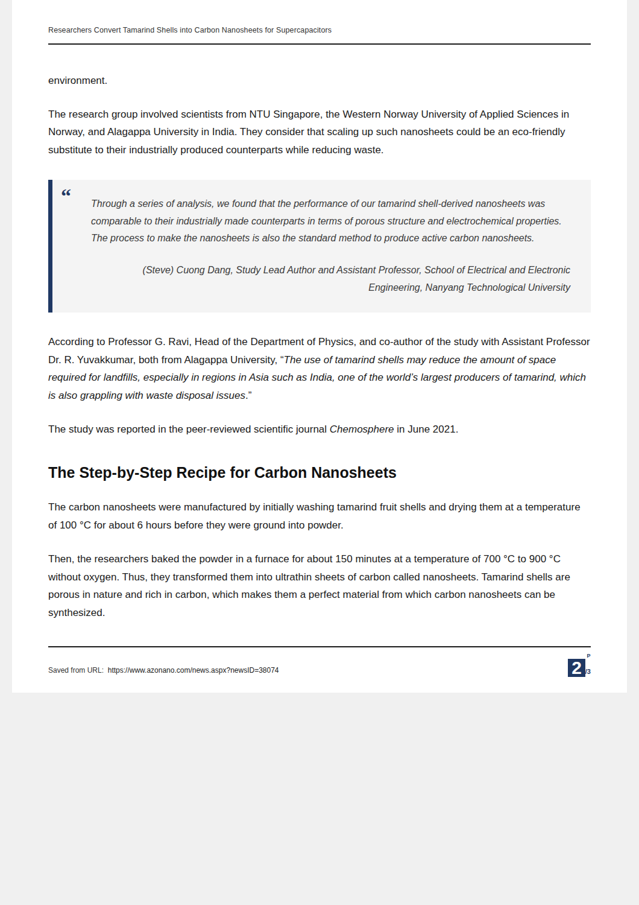Researchers Convert Tamarind Shells into Carbon Nanosheets for Supercapacitors
environment.
The research group involved scientists from NTU Singapore, the Western Norway University of Applied Sciences in Norway, and Alagappa University in India. They consider that scaling up such nanosheets could be an eco-friendly substitute to their industrially produced counterparts while reducing waste.
“
Through a series of analysis, we found that the performance of our tamarind shell-derived nanosheets was comparable to their industrially made counterparts in terms of porous structure and electrochemical properties. The process to make the nanosheets is also the standard method to produce active carbon nanosheets.
(Steve) Cuong Dang, Study Lead Author and Assistant Professor, School of Electrical and Electronic Engineering, Nanyang Technological University
According to Professor G. Ravi, Head of the Department of Physics, and co-author of the study with Assistant Professor Dr. R. Yuvakkumar, both from Alagappa University, “The use of tamarind shells may reduce the amount of space required for landfills, especially in regions in Asia such as India, one of the world’s largest producers of tamarind, which is also grappling with waste disposal issues.”
The study was reported in the peer-reviewed scientific journal Chemosphere in June 2021.
The Step-by-Step Recipe for Carbon Nanosheets
The carbon nanosheets were manufactured by initially washing tamarind fruit shells and drying them at a temperature of 100 °C for about 6 hours before they were ground into powder.
Then, the researchers baked the powder in a furnace for about 150 minutes at a temperature of 700 °C to 900 °C without oxygen. Thus, they transformed them into ultrathin sheets of carbon called nanosheets. Tamarind shells are porous in nature and rich in carbon, which makes them a perfect material from which carbon nanosheets can be synthesized.
Saved from URL: https://www.azonano.com/news.aspx?newsID=38074
P 2/3